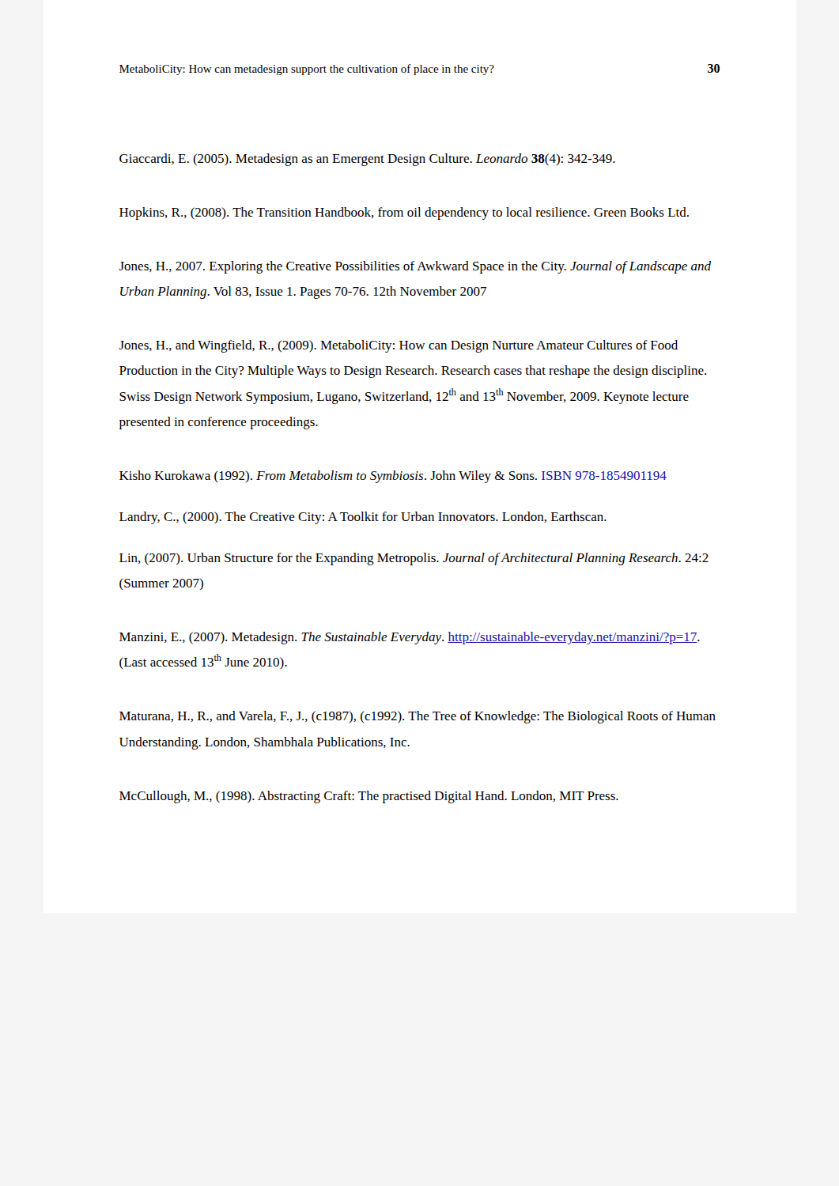MetaboliCity: How can metadesign support the cultivation of place in the city? 30
Giaccardi, E. (2005). Metadesign as an Emergent Design Culture. Leonardo 38(4): 342-349.
Hopkins, R., (2008). The Transition Handbook, from oil dependency to local resilience. Green Books Ltd.
Jones, H., 2007. Exploring the Creative Possibilities of Awkward Space in the City. Journal of Landscape and Urban Planning. Vol 83, Issue 1. Pages 70-76. 12th November 2007
Jones, H., and Wingfield, R., (2009). MetaboliCity: How can Design Nurture Amateur Cultures of Food Production in the City? Multiple Ways to Design Research. Research cases that reshape the design discipline. Swiss Design Network Symposium, Lugano, Switzerland, 12th and 13th November, 2009. Keynote lecture presented in conference proceedings.
Kisho Kurokawa (1992). From Metabolism to Symbiosis. John Wiley & Sons. ISBN 978-1854901194
Landry, C., (2000). The Creative City: A Toolkit for Urban Innovators. London, Earthscan.
Lin, (2007). Urban Structure for the Expanding Metropolis. Journal of Architectural Planning Research. 24:2 (Summer 2007)
Manzini, E., (2007). Metadesign. The Sustainable Everyday. http://sustainable-everyday.net/manzini/?p=17. (Last accessed 13th June 2010).
Maturana, H., R., and Varela, F., J., (c1987), (c1992). The Tree of Knowledge: The Biological Roots of Human Understanding. London, Shambhala Publications, Inc.
McCullough, M., (1998). Abstracting Craft: The practised Digital Hand. London, MIT Press.